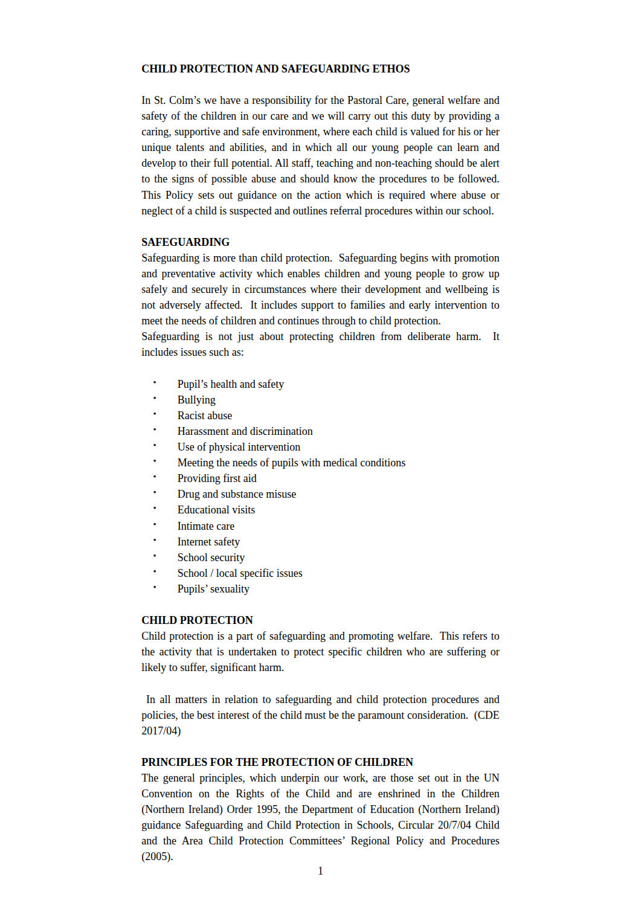CHILD PROTECTION AND SAFEGUARDING ETHOS
In St. Colm’s we have a responsibility for the Pastoral Care, general welfare and safety of the children in our care and we will carry out this duty by providing a caring, supportive and safe environment, where each child is valued for his or her unique talents and abilities, and in which all our young people can learn and develop to their full potential. All staff, teaching and non-teaching should be alert to the signs of possible abuse and should know the procedures to be followed. This Policy sets out guidance on the action which is required where abuse or neglect of a child is suspected and outlines referral procedures within our school.
SAFEGUARDING
Safeguarding is more than child protection. Safeguarding begins with promotion and preventative activity which enables children and young people to grow up safely and securely in circumstances where their development and wellbeing is not adversely affected. It includes support to families and early intervention to meet the needs of children and continues through to child protection.
Safeguarding is not just about protecting children from deliberate harm. It includes issues such as:
Pupil’s health and safety
Bullying
Racist abuse
Harassment and discrimination
Use of physical intervention
Meeting the needs of pupils with medical conditions
Providing first aid
Drug and substance misuse
Educational visits
Intimate care
Internet safety
School security
School / local specific issues
Pupils’ sexuality
CHILD PROTECTION
Child protection is a part of safeguarding and promoting welfare. This refers to the activity that is undertaken to protect specific children who are suffering or likely to suffer, significant harm.
In all matters in relation to safeguarding and child protection procedures and policies, the best interest of the child must be the paramount consideration. (CDE 2017/04)
PRINCIPLES FOR THE PROTECTION OF CHILDREN
The general principles, which underpin our work, are those set out in the UN Convention on the Rights of the Child and are enshrined in the Children (Northern Ireland) Order 1995, the Department of Education (Northern Ireland) guidance Safeguarding and Child Protection in Schools, Circular 20/7/04 Child and the Area Child Protection Committees’ Regional Policy and Procedures (2005).
1